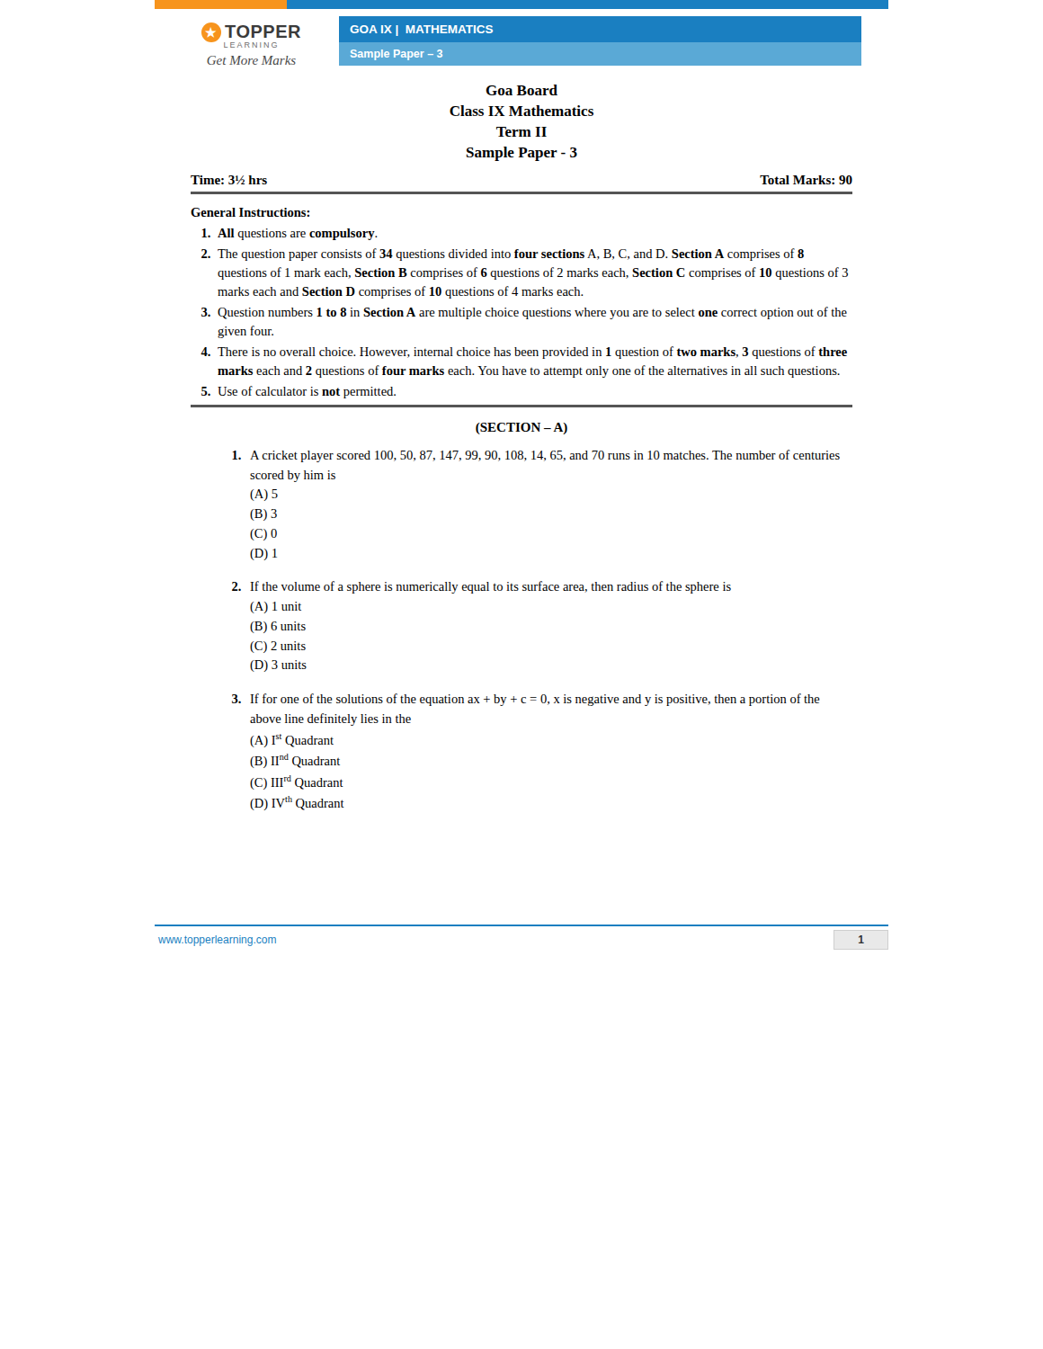★TOPPER
LEARNING
Get More Marks
GOA IX | MATHEMATICS
Sample Paper – 3
Goa Board
Class IX Mathematics
Term II
Sample Paper - 3
Time: 3½ hrs
Total Marks: 90
General Instructions:
All questions are compulsory.
The question paper consists of 34 questions divided into four sections A, B, C, and D. Section A comprises of 8 questions of 1 mark each, Section B comprises of 6 questions of 2 marks each, Section C comprises of 10 questions of 3 marks each and Section D comprises of 10 questions of 4 marks each.
Question numbers 1 to 8 in Section A are multiple choice questions where you are to select one correct option out of the given four.
There is no overall choice. However, internal choice has been provided in 1 question of two marks, 3 questions of three marks each and 2 questions of four marks each. You have to attempt only one of the alternatives in all such questions.
Use of calculator is not permitted.
(SECTION – A)
A cricket player scored 100, 50, 87, 147, 99, 90, 108, 14, 65, and 70 runs in 10 matches. The number of centuries scored by him is
(A) 5
(B) 3
(C) 0
(D) 1
If the volume of a sphere is numerically equal to its surface area, then radius of the sphere is
(A) 1 unit
(B) 6 units
(C) 2 units
(D) 3 units
If for one of the solutions of the equation ax + by + c = 0, x is negative and y is positive, then a portion of the above line definitely lies in the
(A) Ist Quadrant
(B) IInd Quadrant
(C) IIIrd Quadrant
(D) IVth Quadrant
www.topperlearning.com
1